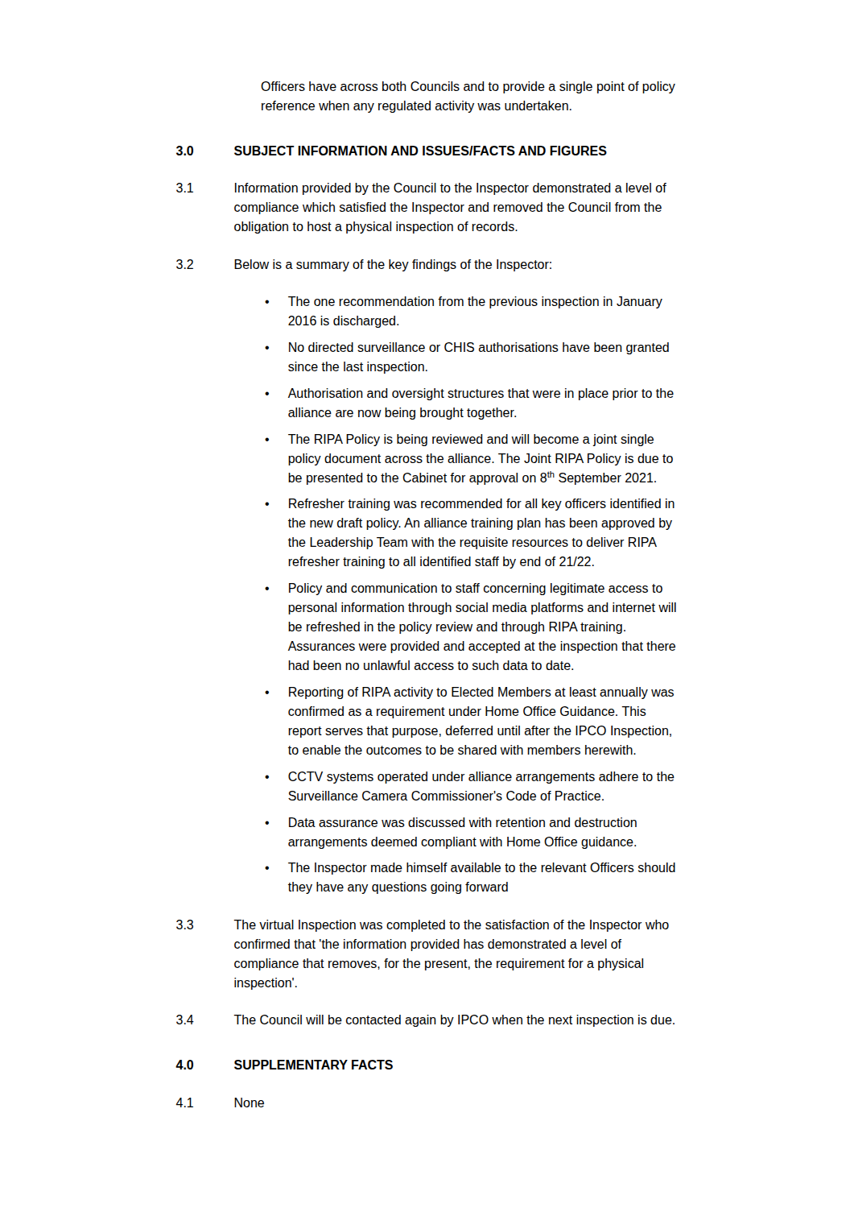Officers have across both Councils and to provide a single point of policy reference when any regulated activity was undertaken.
3.0
SUBJECT INFORMATION AND ISSUES/FACTS AND FIGURES
3.1
Information provided by the Council to the Inspector demonstrated a level of compliance which satisfied the Inspector and removed the Council from the obligation to host a physical inspection of records.
3.2
Below is a summary of the key findings of the Inspector:
The one recommendation from the previous inspection in January 2016 is discharged.
No directed surveillance or CHIS authorisations have been granted since the last inspection.
Authorisation and oversight structures that were in place prior to the alliance are now being brought together.
The RIPA Policy is being reviewed and will become a joint single policy document across the alliance. The Joint RIPA Policy is due to be presented to the Cabinet for approval on 8th September 2021.
Refresher training was recommended for all key officers identified in the new draft policy. An alliance training plan has been approved by the Leadership Team with the requisite resources to deliver RIPA refresher training to all identified staff by end of 21/22.
Policy and communication to staff concerning legitimate access to personal information through social media platforms and internet will be refreshed in the policy review and through RIPA training. Assurances were provided and accepted at the inspection that there had been no unlawful access to such data to date.
Reporting of RIPA activity to Elected Members at least annually was confirmed as a requirement under Home Office Guidance. This report serves that purpose, deferred until after the IPCO Inspection, to enable the outcomes to be shared with members herewith.
CCTV systems operated under alliance arrangements adhere to the Surveillance Camera Commissioner's Code of Practice.
Data assurance was discussed with retention and destruction arrangements deemed compliant with Home Office guidance.
The Inspector made himself available to the relevant Officers should they have any questions going forward
3.3
The virtual Inspection was completed to the satisfaction of the Inspector who confirmed that 'the information provided has demonstrated a level of compliance that removes, for the present, the requirement for a physical inspection'.
3.4
The Council will be contacted again by IPCO when the next inspection is due.
4.0
SUPPLEMENTARY FACTS
4.1
None